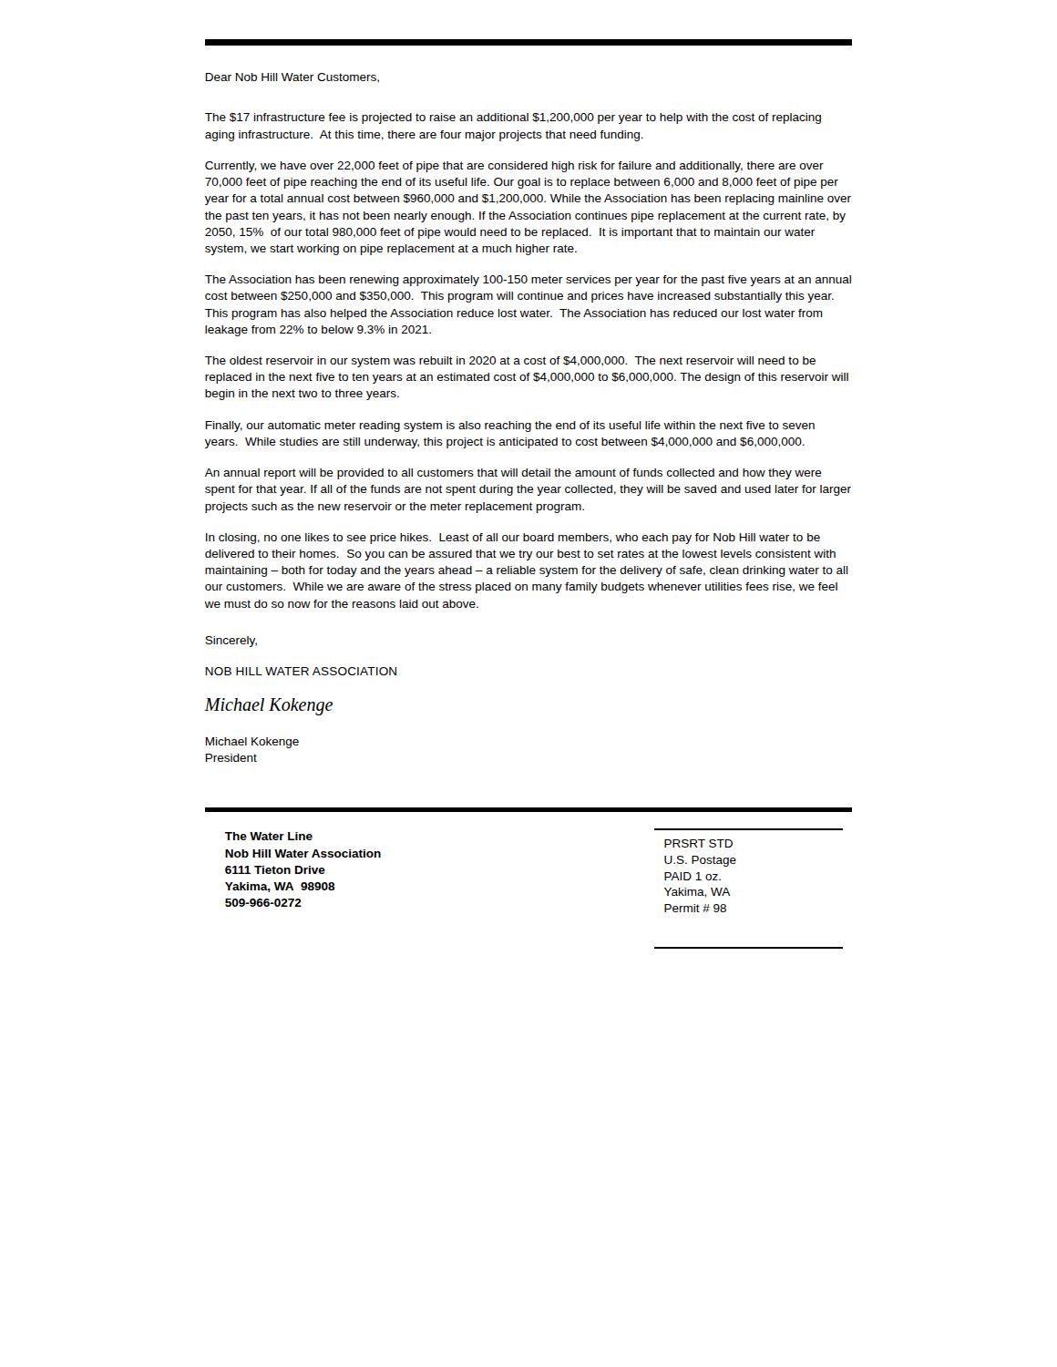Dear Nob Hill Water Customers,
The $17 infrastructure fee is projected to raise an additional $1,200,000 per year to help with the cost of replacing aging infrastructure. At this time, there are four major projects that need funding.
Currently, we have over 22,000 feet of pipe that are considered high risk for failure and additionally, there are over 70,000 feet of pipe reaching the end of its useful life. Our goal is to replace between 6,000 and 8,000 feet of pipe per year for a total annual cost between $960,000 and $1,200,000. While the Association has been replacing mainline over the past ten years, it has not been nearly enough. If the Association continues pipe replacement at the current rate, by 2050, 15% of our total 980,000 feet of pipe would need to be replaced. It is important that to maintain our water system, we start working on pipe replacement at a much higher rate.
The Association has been renewing approximately 100-150 meter services per year for the past five years at an annual cost between $250,000 and $350,000. This program will continue and prices have increased substantially this year. This program has also helped the Association reduce lost water. The Association has reduced our lost water from leakage from 22% to below 9.3% in 2021.
The oldest reservoir in our system was rebuilt in 2020 at a cost of $4,000,000. The next reservoir will need to be replaced in the next five to ten years at an estimated cost of $4,000,000 to $6,000,000. The design of this reservoir will begin in the next two to three years.
Finally, our automatic meter reading system is also reaching the end of its useful life within the next five to seven years. While studies are still underway, this project is anticipated to cost between $4,000,000 and $6,000,000.
An annual report will be provided to all customers that will detail the amount of funds collected and how they were spent for that year. If all of the funds are not spent during the year collected, they will be saved and used later for larger projects such as the new reservoir or the meter replacement program.
In closing, no one likes to see price hikes. Least of all our board members, who each pay for Nob Hill water to be delivered to their homes. So you can be assured that we try our best to set rates at the lowest levels consistent with maintaining – both for today and the years ahead – a reliable system for the delivery of safe, clean drinking water to all our customers. While we are aware of the stress placed on many family budgets whenever utilities fees rise, we feel we must do so now for the reasons laid out above.
Sincerely,
NOB HILL WATER ASSOCIATION
Michael Kokenge
Michael Kokenge
President
The Water Line
Nob Hill Water Association
6111 Tieton Drive
Yakima, WA 98908
509-966-0272
PRSRT STD
U.S. Postage
PAID 1 oz.
Yakima, WA
Permit # 98